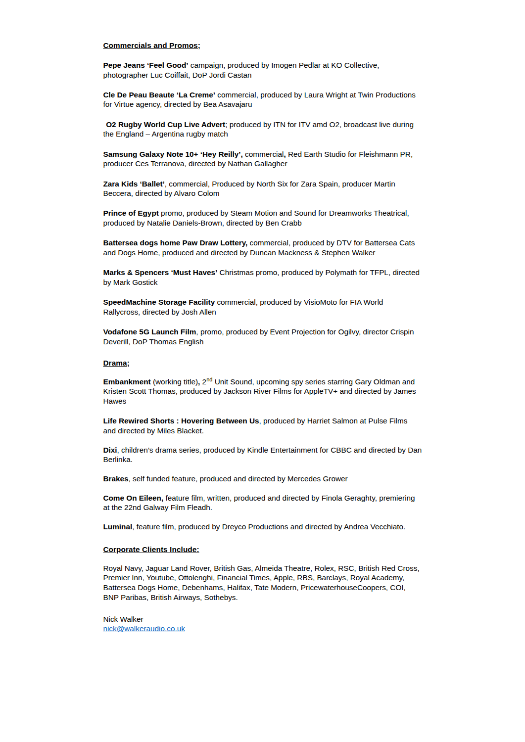Commercials and Promos;
Pepe Jeans ‘Feel Good’ campaign, produced by Imogen Pedlar at KO Collective, photographer Luc Coiffait, DoP Jordi Castan
Cle De Peau Beaute ‘La Creme’ commercial, produced by Laura Wright at Twin Productions for Virtue agency, directed by Bea Asavajaru
O2 Rugby World Cup Live Advert; produced by ITN for ITV amd O2, broadcast live during the England – Argentina rugby match
Samsung Galaxy Note 10+ ‘Hey Reilly’, commercial, Red Earth Studio for Fleishmann PR, producer Ces Terranova, directed by Nathan Gallagher
Zara Kids ‘Ballet’, commercial, Produced by North Six for Zara Spain, producer Martin Beccera, directed by Alvaro Colom
Prince of Egypt promo, produced by Steam Motion and Sound for Dreamworks Theatrical, produced by Natalie Daniels-Brown, directed by Ben Crabb
Battersea dogs home Paw Draw Lottery, commercial, produced by DTV for Battersea Cats and Dogs Home, produced and directed by Duncan Mackness & Stephen Walker
Marks & Spencers ‘Must Haves’ Christmas promo, produced by Polymath for TFPL, directed by Mark Gostick
SpeedMachine Storage Facility commercial, produced by VisioMoto for FIA World Rallycross, directed by Josh Allen
Vodafone 5G Launch Film, promo, produced by Event Projection for Ogilvy, director Crispin Deverill, DoP Thomas English
Drama;
Embankment (working title), 2nd Unit Sound, upcoming spy series starring Gary Oldman and Kristen Scott Thomas, produced by Jackson River Films for AppleTV+ and directed by James Hawes
Life Rewired Shorts : Hovering Between Us, produced by Harriet Salmon at Pulse Films and directed by Miles Blacket.
Dixi, children’s drama series, produced by Kindle Entertainment for CBBC and directed by Dan Berlinka.
Brakes, self funded feature, produced and directed by Mercedes Grower
Come On Eileen, feature film, written, produced and directed by Finola Geraghty, premiering at the 22nd Galway Film Fleadh.
Luminal, feature film, produced by Dreyco Productions and directed by Andrea Vecchiato.
Corporate Clients Include:
Royal Navy, Jaguar Land Rover, British Gas, Almeida Theatre, Rolex, RSC, British Red Cross, Premier Inn, Youtube, Ottolenghi, Financial Times, Apple, RBS, Barclays, Royal Academy, Battersea Dogs Home, Debenhams, Halifax, Tate Modern, PricewaterhouseCoopers, COI, BNP Paribas, British Airways, Sothebys.
Nick Walker
nick@walkeraudio.co.uk